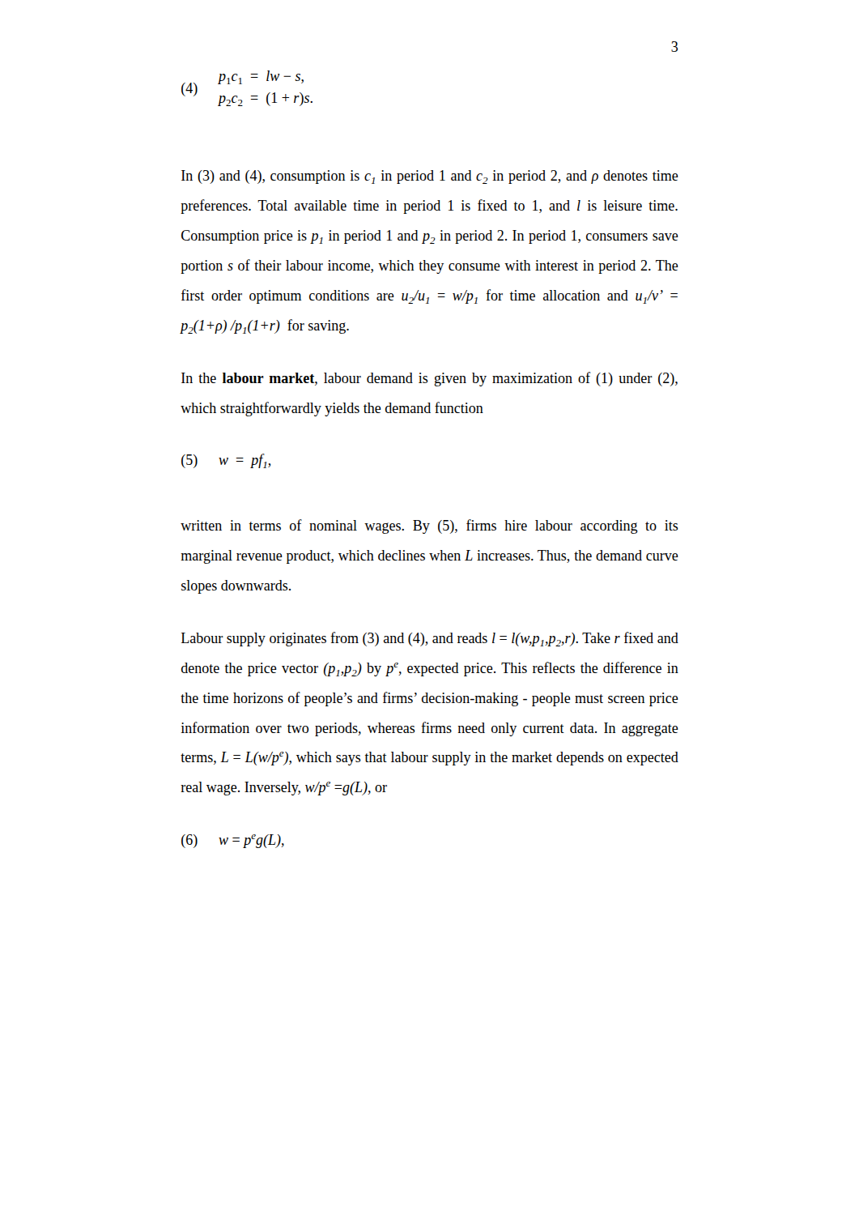3
(4)
p1c1 = lw − s,
p2c2 = (1 + r)s.
In (3) and (4), consumption is c1 in period 1 and c2 in period 2, and ρ denotes time preferences. Total available time in period 1 is fixed to 1, and l is leisure time. Consumption price is p1 in period 1 and p2 in period 2. In period 1, consumers save portion s of their labour income, which they consume with interest in period 2. The first order optimum conditions are u2/u1 = w/p1 for time allocation and u1/v’ = p2(1+ρ) /p1(1+r) for saving.
In the labour market, labour demand is given by maximization of (1) under (2), which straightforwardly yields the demand function
(5)
w = pf1,
written in terms of nominal wages. By (5), firms hire labour according to its marginal revenue product, which declines when L increases. Thus, the demand curve slopes downwards.
Labour supply originates from (3) and (4), and reads l = l(w,p1,p2,r). Take r fixed and denote the price vector (p1,p2) by pe, expected price. This reflects the difference in the time horizons of people’s and firms’ decision-making - people must screen price information over two periods, whereas firms need only current data. In aggregate terms, L = L(w/pe), which says that labour supply in the market depends on expected real wage. Inversely, w/pe =g(L), or
(6)
w = peg(L),